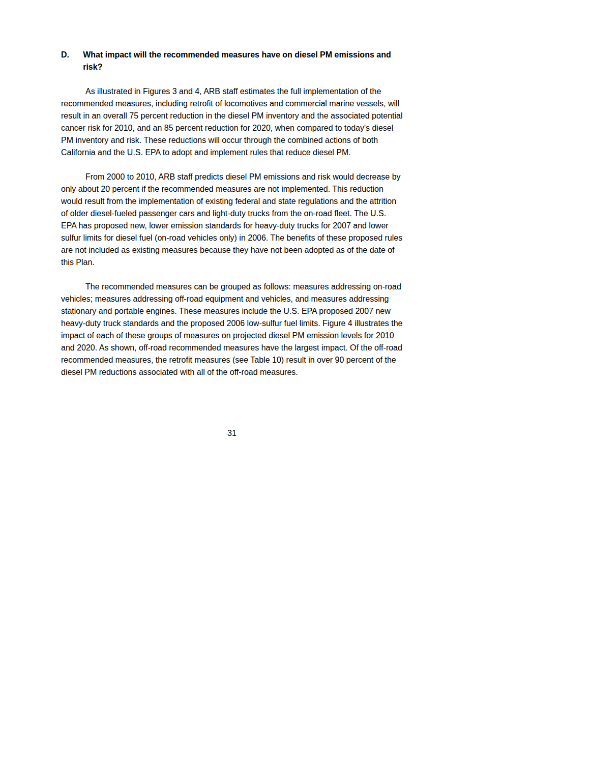D. What impact will the recommended measures have on diesel PM emissions and risk?
As illustrated in Figures 3 and 4, ARB staff estimates the full implementation of the recommended measures, including retrofit of locomotives and commercial marine vessels, will result in an overall 75 percent reduction in the diesel PM inventory and the associated potential cancer risk for 2010, and an 85 percent reduction for 2020, when compared to today's diesel PM inventory and risk. These reductions will occur through the combined actions of both California and the U.S. EPA to adopt and implement rules that reduce diesel PM.
From 2000 to 2010, ARB staff predicts diesel PM emissions and risk would decrease by only about 20 percent if the recommended measures are not implemented. This reduction would result from the implementation of existing federal and state regulations and the attrition of older diesel-fueled passenger cars and light-duty trucks from the on-road fleet. The U.S. EPA has proposed new, lower emission standards for heavy-duty trucks for 2007 and lower sulfur limits for diesel fuel (on-road vehicles only) in 2006. The benefits of these proposed rules are not included as existing measures because they have not been adopted as of the date of this Plan.
The recommended measures can be grouped as follows: measures addressing on-road vehicles; measures addressing off-road equipment and vehicles, and measures addressing stationary and portable engines. These measures include the U.S. EPA proposed 2007 new heavy-duty truck standards and the proposed 2006 low-sulfur fuel limits. Figure 4 illustrates the impact of each of these groups of measures on projected diesel PM emission levels for 2010 and 2020. As shown, off-road recommended measures have the largest impact. Of the off-road recommended measures, the retrofit measures (see Table 10) result in over 90 percent of the diesel PM reductions associated with all of the off-road measures.
31